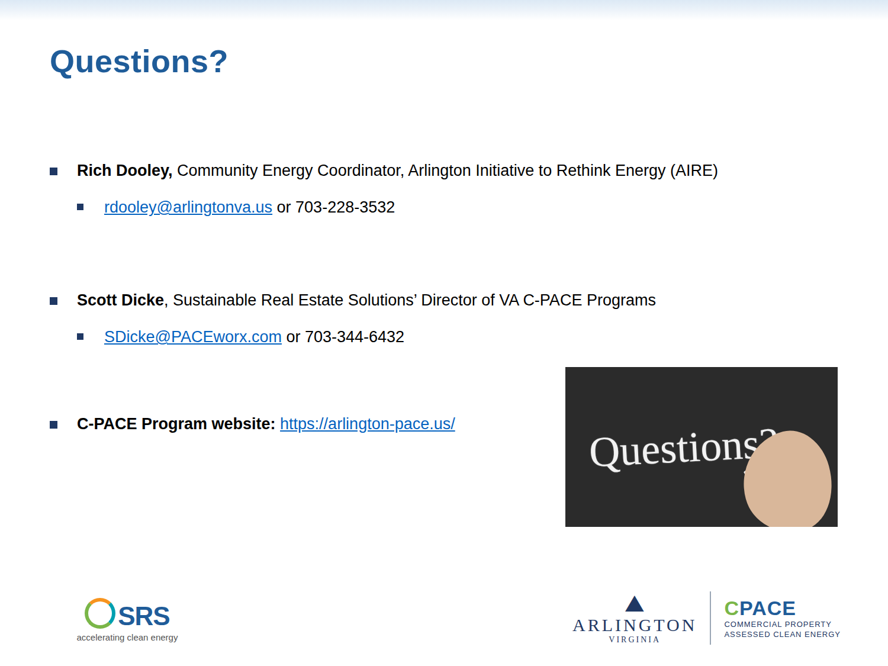Questions?
Rich Dooley, Community Energy Coordinator, Arlington Initiative to Rethink Energy (AIRE)
rdooley@arlingtonva.us or 703-228-3532
Scott Dicke, Sustainable Real Estate Solutions’ Director of VA C-PACE Programs
SDicke@PACEworx.com or 703-344-6432
C-PACE Program website: https://arlington-pace.us/
Questions?
SRS
accelerating clean energy
⛰
ARLINGTON
VIRGINIA
CPACE
COMMERCIAL PROPERTY
ASSESSED CLEAN ENERGY